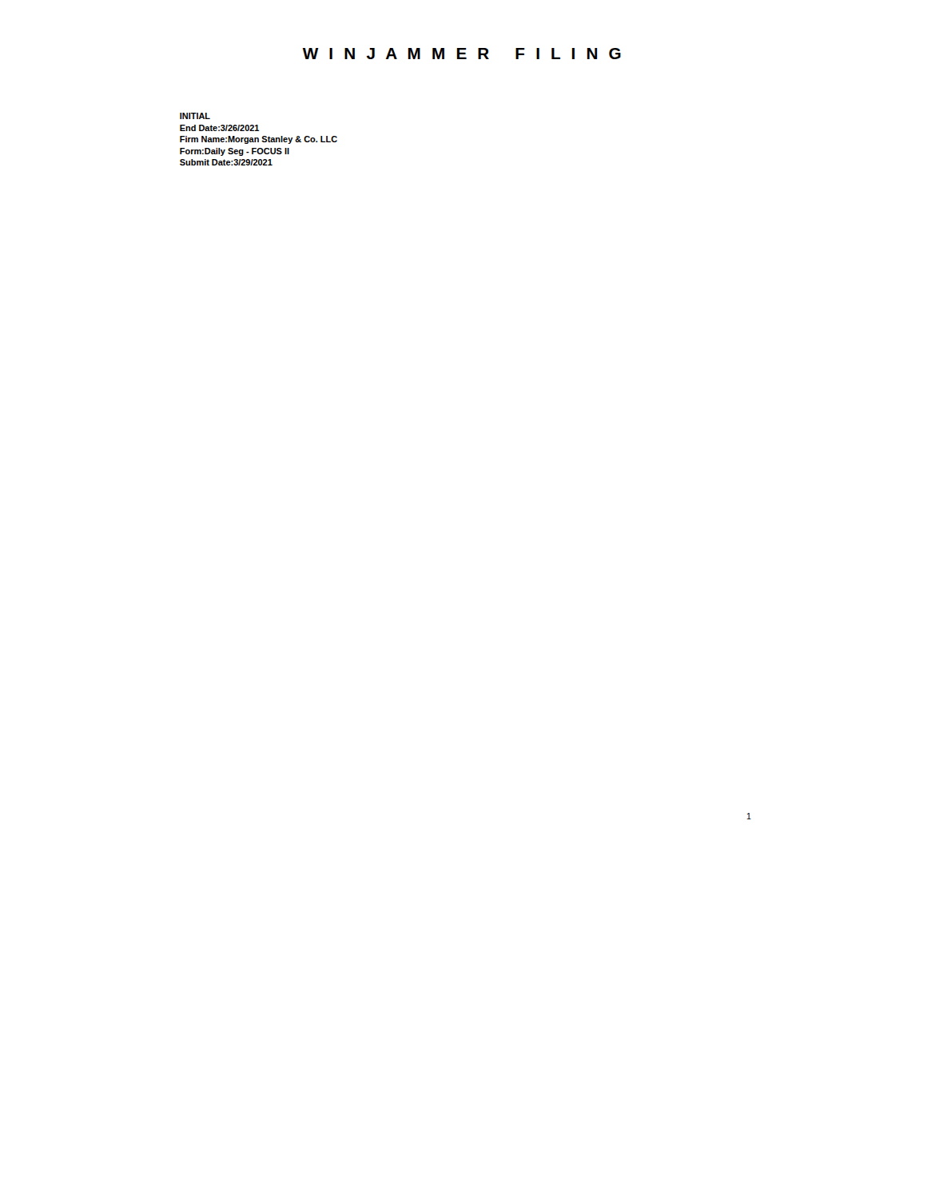W I N J A M M E R F I L I N G
INITIAL
End Date:3/26/2021
Firm Name:Morgan Stanley & Co. LLC
Form:Daily Seg - FOCUS II
Submit Date:3/29/2021
1